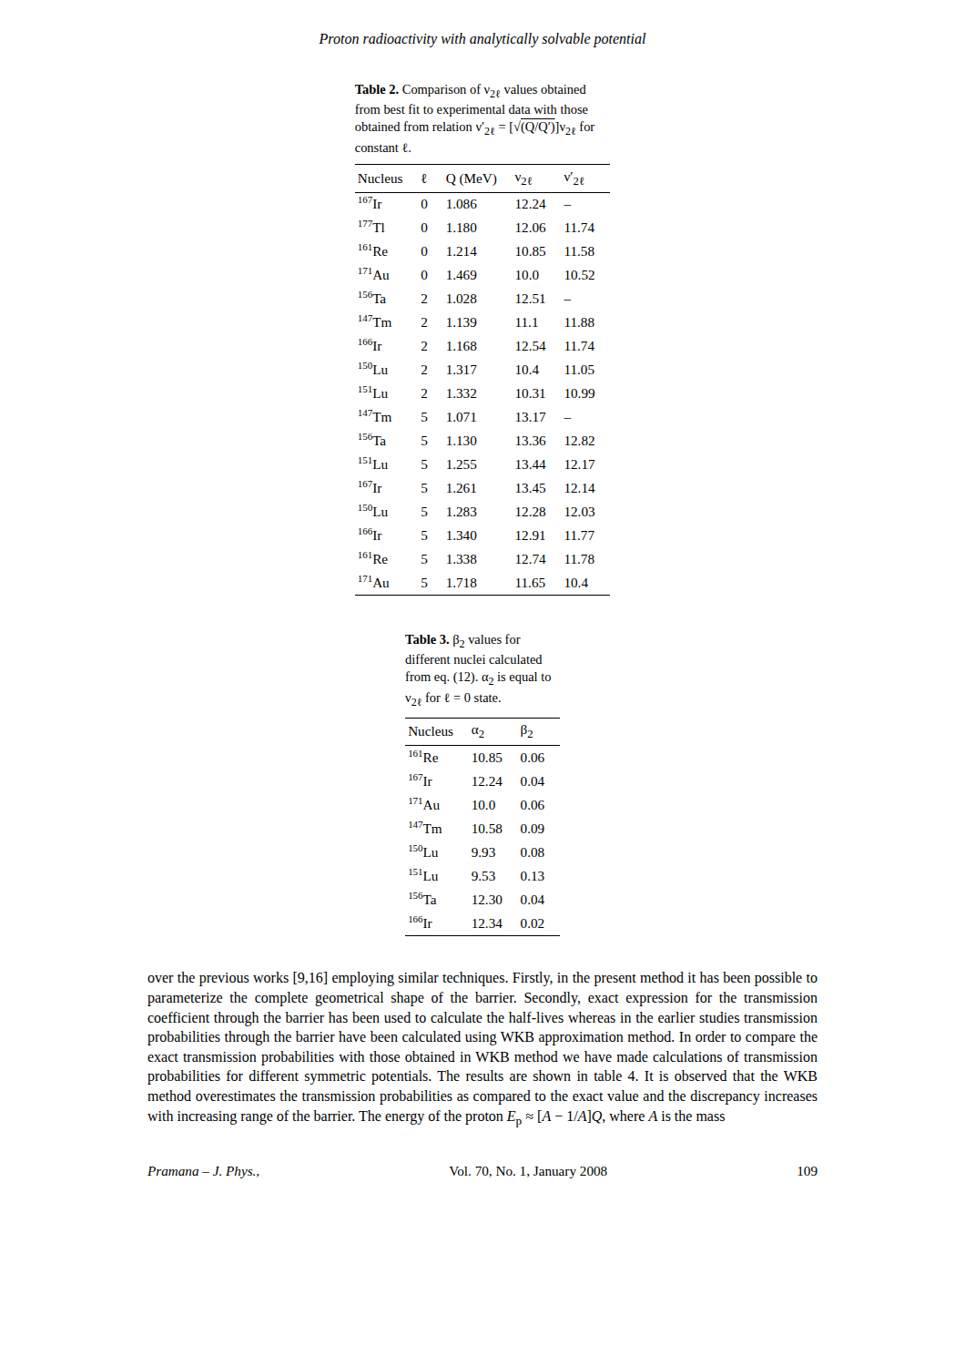Proton radioactivity with analytically solvable potential
Table 2. Comparison of ν 2ℓ values obtained from best fit to experimental data with those obtained from relation ν′ 2ℓ = [√ (Q/Q′) ]ν 2ℓ for constant ℓ.
| Nucleus | ℓ | Q (MeV) | ν 2ℓ | ν′ 2ℓ |
| --- | --- | --- | --- | --- |
| 167 Ir | 0 | 1.086 | 12.24 | – |
| 177 Tl | 0 | 1.180 | 12.06 | 11.74 |
| 161 Re | 0 | 1.214 | 10.85 | 11.58 |
| 171 Au | 0 | 1.469 | 10.0 | 10.52 |
| 156 Ta | 2 | 1.028 | 12.51 | – |
| 147 Tm | 2 | 1.139 | 11.1 | 11.88 |
| 166 Ir | 2 | 1.168 | 12.54 | 11.74 |
| 150 Lu | 2 | 1.317 | 10.4 | 11.05 |
| 151 Lu | 2 | 1.332 | 10.31 | 10.99 |
| 147 Tm | 5 | 1.071 | 13.17 | – |
| 156 Ta | 5 | 1.130 | 13.36 | 12.82 |
| 151 Lu | 5 | 1.255 | 13.44 | 12.17 |
| 167 Ir | 5 | 1.261 | 13.45 | 12.14 |
| 150 Lu | 5 | 1.283 | 12.28 | 12.03 |
| 166 Ir | 5 | 1.340 | 12.91 | 11.77 |
| 161 Re | 5 | 1.338 | 12.74 | 11.78 |
| 171 Au | 5 | 1.718 | 11.65 | 10.4 |
Table 3. β 2 values for different nuclei calculated from eq. (12). α 2 is equal to ν 2ℓ for ℓ = 0 state.
| Nucleus | α 2 | β 2 |
| --- | --- | --- |
| 161 Re | 10.85 | 0.06 |
| 167 Ir | 12.24 | 0.04 |
| 171 Au | 10.0 | 0.06 |
| 147 Tm | 10.58 | 0.09 |
| 150 Lu | 9.93 | 0.08 |
| 151 Lu | 9.53 | 0.13 |
| 156 Ta | 12.30 | 0.04 |
| 166 Ir | 12.34 | 0.02 |
over the previous works [9,16] employing similar techniques. Firstly, in the present method it has been possible to parameterize the complete geometrical shape of the barrier. Secondly, exact expression for the transmission coefficient through the barrier has been used to calculate the half-lives whereas in the earlier studies transmission probabilities through the barrier have been calculated using WKB approximation method. In order to compare the exact transmission probabilities with those obtained in WKB method we have made calculations of transmission probabilities for different symmetric potentials. The results are shown in table 4. It is observed that the WKB method overestimates the transmission probabilities as compared to the exact value and the discrepancy increases with increasing range of the barrier. The energy of the proton Ep ≈ [A − 1/A]Q, where A is the mass
Pramana – J. Phys., Vol. 70, No. 1, January 2008 109